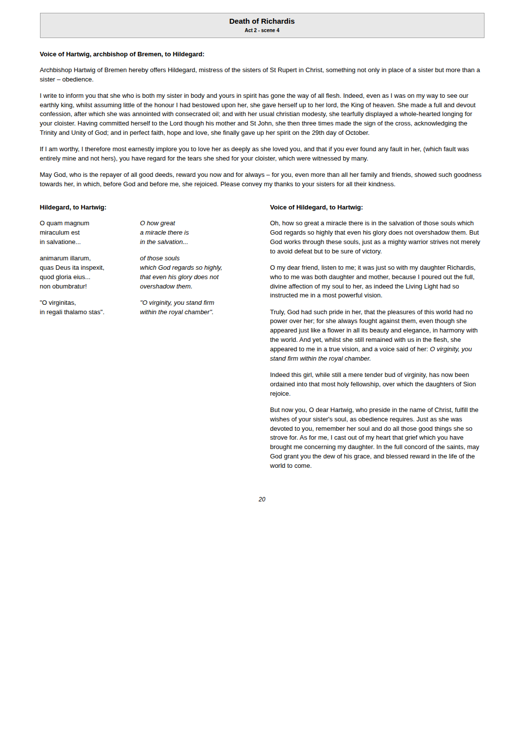Death of Richardis
Act 2 - scene 4
Voice of Hartwig, archbishop of Bremen, to Hildegard:
Archbishop Hartwig of Bremen hereby offers Hildegard, mistress of the sisters of St Rupert in Christ, something not only in place of a sister but more than a sister – obedience.
I write to inform you that she who is both my sister in body and yours in spirit has gone the way of all flesh. Indeed, even as I was on my way to see our earthly king, whilst assuming little of the honour I had bestowed upon her, she gave herself up to her lord, the King of heaven. She made a full and devout confession, after which she was annointed with consecrated oil; and with her usual christian modesty, she tearfully displayed a whole-hearted longing for your cloister. Having committed herself to the Lord though his mother and St John, she then three times made the sign of the cross, acknowledging the Trinity and Unity of God; and in perfect faith, hope and love, she finally gave up her spirit on the 29th day of October.
If I am worthy, I therefore most earnestly implore you to love her as deeply as she loved you, and that if you ever found any fault in her, (which fault was entirely mine and not hers), you have regard for the tears she shed for your cloister, which were witnessed by many.
May God, who is the repayer of all good deeds, reward you now and for always – for you, even more than all her family and friends, showed such goodness towards her, in which, before God and before me, she rejoiced. Please convey my thanks to your sisters for all their kindness.
Hildegard, to Hartwig:
| O quam magnum | O how great |
| miraculum est | a miracle there is |
| in salvatione... | in the salvation... |
| animarum illarum, | of those souls |
| quas Deus ita inspexit, | which God regards so highly, |
| quod gloria eius... | that even his glory does not |
| non obumbratur! | overshadow them. |
| "O virginitas, | "O virginity, you stand firm |
| in regali thalamo stas". | within the royal chamber". |
Voice of Hildegard, to Hartwig:
Oh, how so great a miracle there is in the salvation of those souls which God regards so highly that even his glory does not overshadow them. But God works through these souls, just as a mighty warrior strives not merely to avoid defeat but to be sure of victory.
O my dear friend, listen to me; it was just so with my daughter Richardis, who to me was both daughter and mother, because I poured out the full, divine affection of my soul to her, as indeed the Living Light had so instructed me in a most powerful vision.
Truly, God had such pride in her, that the pleasures of this world had no power over her; for she always fought against them, even though she appeared just like a flower in all its beauty and elegance, in harmony with the world. And yet, whilst she still remained with us in the flesh, she appeared to me in a true vision, and a voice said of her: O virginity, you stand firm within the royal chamber.
Indeed this girl, while still a mere tender bud of virginity, has now been ordained into that most holy fellowship, over which the daughters of Sion rejoice.
But now you, O dear Hartwig, who preside in the name of Christ, fulfill the wishes of your sister's soul, as obedience requires. Just as she was devoted to you, remember her soul and do all those good things she so strove for. As for me, I cast out of my heart that grief which you have brought me concerning my daughter. In the full concord of the saints, may God grant you the dew of his grace, and blessed reward in the life of the world to come.
20